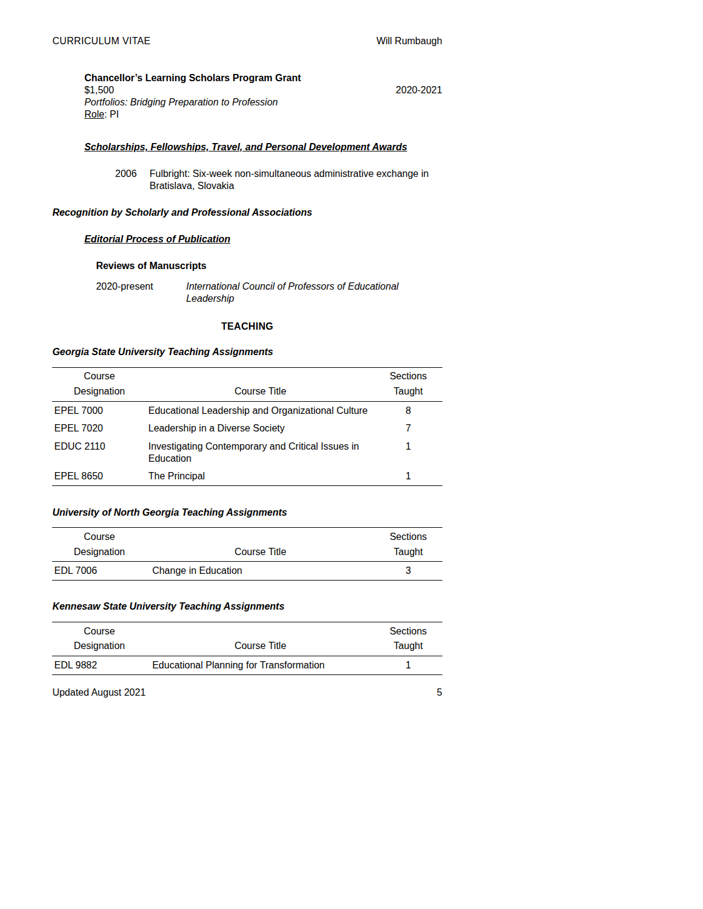CURRICULUM VITAE
Will Rumbaugh
Chancellor’s Learning Scholars Program Grant
$1,500 2020-2021
Portfolios: Bridging Preparation to Profession
Role: PI
Scholarships, Fellowships, Travel, and Personal Development Awards
2006
Fulbright: Six-week non-simultaneous administrative exchange in Bratislava, Slovakia
Recognition by Scholarly and Professional Associations
Editorial Process of Publication
Reviews of Manuscripts
2020-present
International Council of Professors of Educational Leadership
TEACHING
Georgia State University Teaching Assignments
| Course | | Sections |
| --- | --- | --- |
| Designation | Course Title | Taught |
| EPEL 7000 | Educational Leadership and Organizational Culture | 8 |
| EPEL 7020 | Leadership in a Diverse Society | 7 |
| EDUC 2110 | Investigating Contemporary and Critical Issues in Education | 1 |
| EPEL 8650 | The Principal | 1 |
University of North Georgia Teaching Assignments
| Course | | Sections |
| --- | --- | --- |
| Designation | Course Title | Taught |
| EDL 7006 | Change in Education | 3 |
Kennesaw State University Teaching Assignments
| Course | | Sections |
| --- | --- | --- |
| Designation | Course Title | Taught |
| EDL 9882 | Educational Planning for Transformation | 1 |
Updated August 2021
5